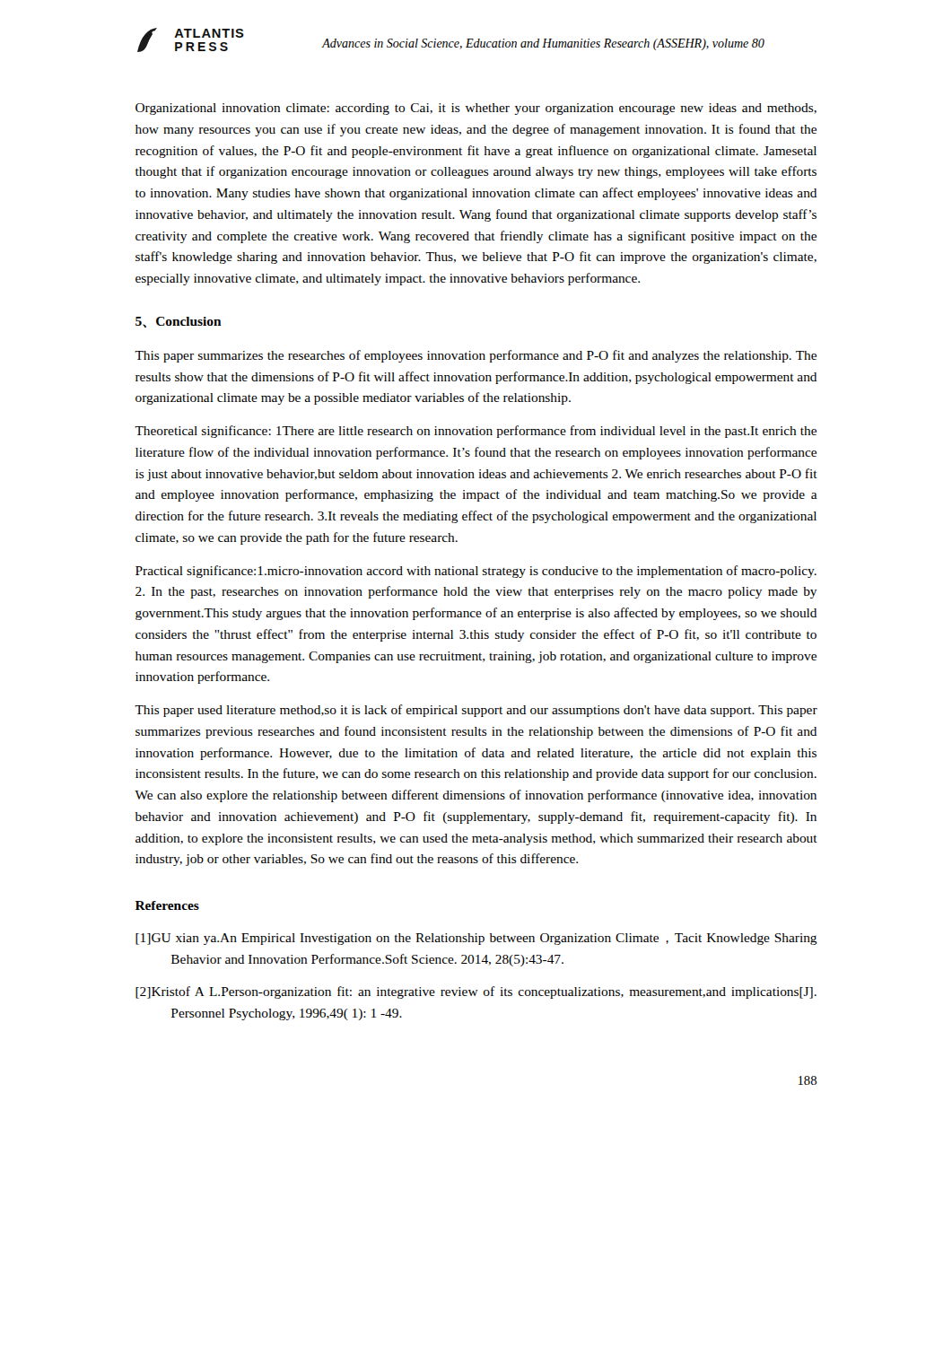ATLANTISPRESS
Advances in Social Science, Education and Humanities Research (ASSEHR), volume 80
Organizational innovation climate: according to Cai, it is whether your organization encourage new ideas and methods, how many resources you can use if you create new ideas, and the degree of management innovation. It is found that the recognition of values, the P-O fit and people-environment fit have a great influence on organizational climate. Jamesetal thought that if organization encourage innovation or colleagues around always try new things, employees will take efforts to innovation. Many studies have shown that organizational innovation climate can affect employees' innovative ideas and innovative behavior, and ultimately the innovation result. Wang found that organizational climate supports develop staff’s creativity and complete the creative work. Wang recovered that friendly climate has a significant positive impact on the staff's knowledge sharing and innovation behavior. Thus, we believe that P-O fit can improve the organization's climate, especially innovative climate, and ultimately impact. the innovative behaviors performance.
5、Conclusion
This paper summarizes the researches of employees innovation performance and P-O fit and analyzes the relationship. The results show that the dimensions of P-O fit will affect innovation performance.In addition, psychological empowerment and organizational climate may be a possible mediator variables of the relationship.
Theoretical significance: 1There are little research on innovation performance from individual level in the past.It enrich the literature flow of the individual innovation performance. It’s found that the research on employees innovation performance is just about innovative behavior,but seldom about innovation ideas and achievements 2. We enrich researches about P-O fit and employee innovation performance, emphasizing the impact of the individual and team matching.So we provide a direction for the future research. 3.It reveals the mediating effect of the psychological empowerment and the organizational climate, so we can provide the path for the future research.
Practical significance:1.micro-innovation accord with national strategy is conducive to the implementation of macro-policy. 2. In the past, researches on innovation performance hold the view that enterprises rely on the macro policy made by government.This study argues that the innovation performance of an enterprise is also affected by employees, so we should considers the "thrust effect" from the enterprise internal 3.this study consider the effect of P-O fit, so it'll contribute to human resources management. Companies can use recruitment, training, job rotation, and organizational culture to improve innovation performance.
This paper used literature method,so it is lack of empirical support and our assumptions don't have data support. This paper summarizes previous researches and found inconsistent results in the relationship between the dimensions of P-O fit and innovation performance. However, due to the limitation of data and related literature, the article did not explain this inconsistent results. In the future, we can do some research on this relationship and provide data support for our conclusion. We can also explore the relationship between different dimensions of innovation performance (innovative idea, innovation behavior and innovation achievement) and P-O fit (supplementary, supply-demand fit, requirement-capacity fit). In addition, to explore the inconsistent results, we can used the meta-analysis method, which summarized their research about industry, job or other variables, So we can find out the reasons of this difference.
References
[1] GU xian ya.An Empirical Investigation on the Relationship between Organization Climate，Tacit Knowledge Sharing Behavior and Innovation Performance.Soft Science. 2014, 28(5):43-47.
[2] Kristof A L.Person-organization fit: an integrative review of its conceptualizations, measurement,and implications[J]. Personnel Psychology, 1996,49( 1): 1 -49.
188